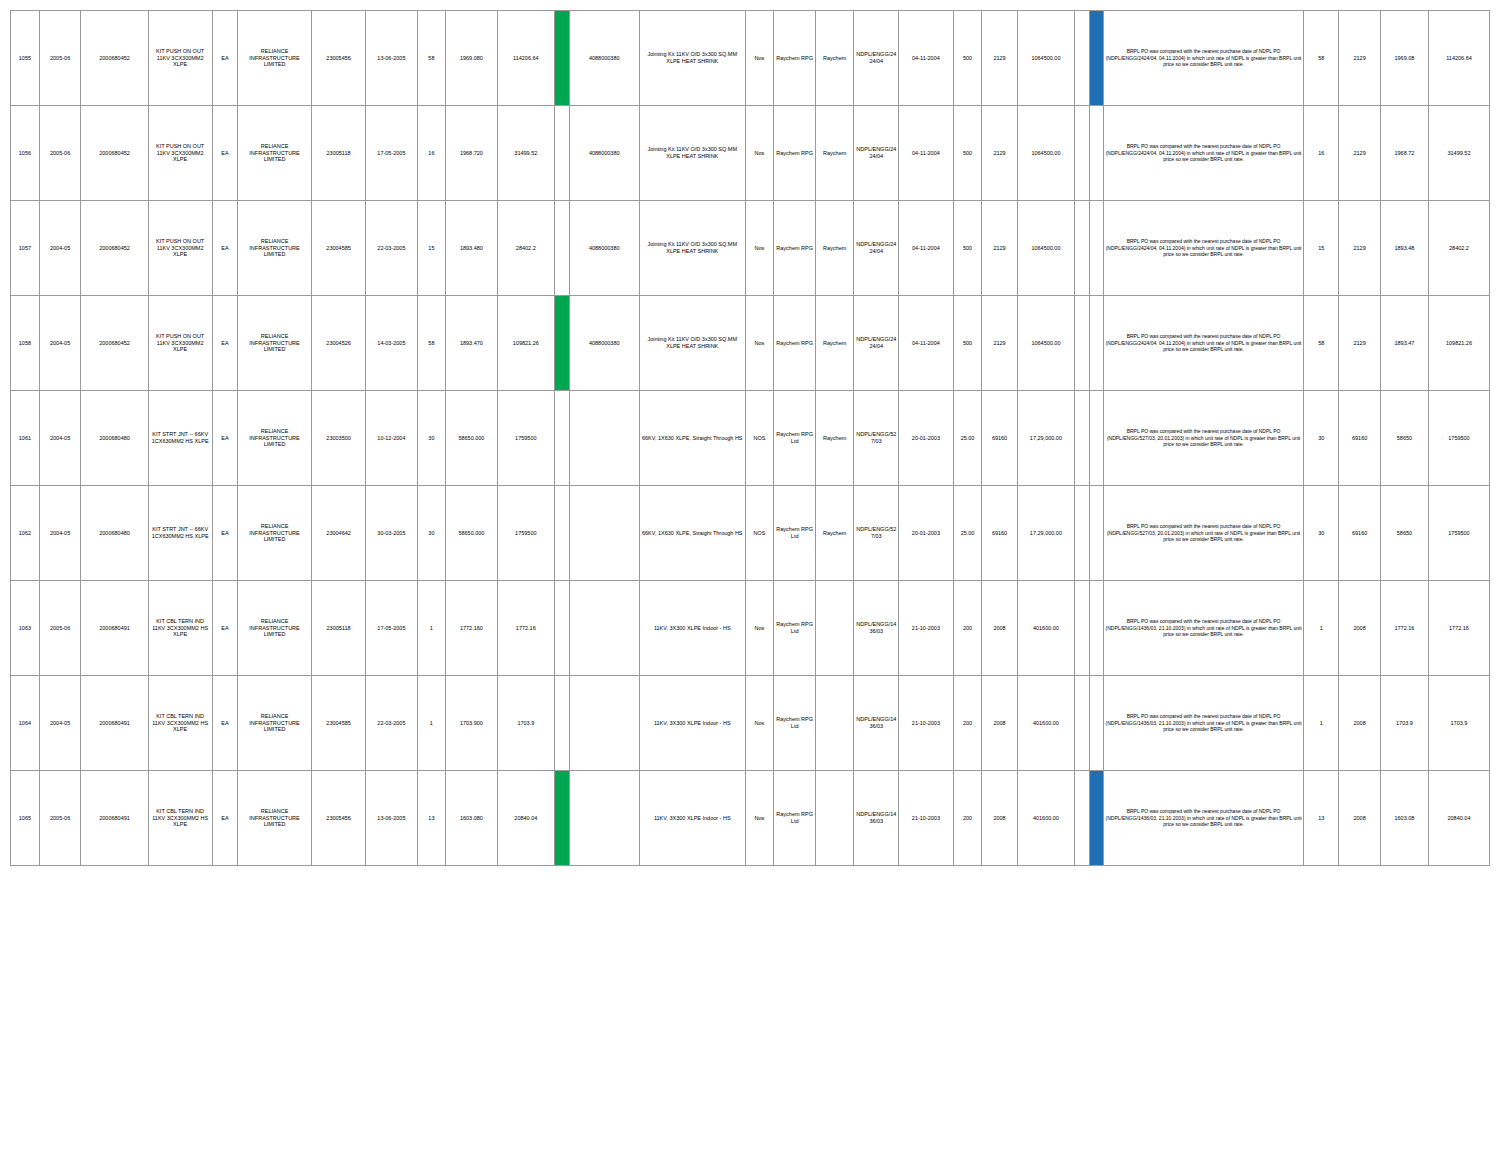| 1055 | 2005-06 | 2000680452 | KIT PUSH ON OUT 11KV 3CX300MM2 XLPE | EA | RELIANCE INFRASTRUCTURE LIMITED | 23005456 | 13-06-2005 | 58 | 1969.080 | 114206.64 | | 4088000380 | Jointing Kit 11KV O/D 3x300 SQ.MM XLPE HEAT SHRINK | Nos | Raychem RPG | Raychem | NDPL/ENGG/2424/04 | 04-11-2004 | 500 | 2129 | 1064500.00 | | | BRPL PO was compared with the nearest purchase date of NDPL PO (NDPL/ENGG/2424/04, 04.11.2004) in which unit rate of NDPL is greater than BRPL unit price so we consider BRPL unit rate. | 58 | 2129 | 1969.08 | 114206.64 |
| 1056 | 2005-06 | 2000680452 | KIT PUSH ON OUT 11KV 3CX300MM2 XLPE | EA | RELIANCE INFRASTRUCTURE LIMITED | 23005118 | 17-05-2005 | 16 | 1968.720 | 31499.52 | | 4088000380 | Jointing Kit 11KV O/D 3x300 SQ.MM XLPE HEAT SHRINK | Nos | Raychem RPG | Raychem | NDPL/ENGG/2424/04 | 04-11-2004 | 500 | 2129 | 1064500.00 | | | BRPL PO was compared with the nearest purchase date of NDPL PO (NDPL/ENGG/2424/04, 04.11.2004) in which unit rate of NDPL is greater than BRPL unit price so we consider BRPL unit rate. | 16 | 2129 | 1968.72 | 31499.52 |
| 1057 | 2004-05 | 2000680452 | KIT PUSH ON OUT 11KV 3CX300MM2 XLPE | EA | RELIANCE INFRASTRUCTURE LIMITED | 23004585 | 22-03-2005 | 15 | 1893.480 | 28402.2 | | 4088000380 | Jointing Kit 11KV O/D 3x300 SQ.MM XLPE HEAT SHRINK | Nos | Raychem RPG | Raychem | NDPL/ENGG/2424/04 | 04-11-2004 | 500 | 2129 | 1064500.00 | | | BRPL PO was compared with the nearest purchase date of NDPL PO (NDPL/ENGG/2424/04, 04.11.2004) in which unit rate of NDPL is greater than BRPL unit price so we consider BRPL unit rate. | 15 | 2129 | 1893.48 | 28402.2 |
| 1058 | 2004-05 | 2000680452 | KIT PUSH ON OUT 11KV 3CX300MM2 XLPE | EA | RELIANCE INFRASTRUCTURE LIMITED | 23004526 | 14-03-2005 | 58 | 1893.470 | 109821.26 | | 4088000380 | Jointing Kit 11KV O/D 3x300 SQ.MM XLPE HEAT SHRINK | Nos | Raychem RPG | Raychem | NDPL/ENGG/2424/04 | 04-11-2004 | 500 | 2129 | 1064500.00 | | | BRPL PO was compared with the nearest purchase date of NDPL PO (NDPL/ENGG/2424/04, 04.11.2004) in which unit rate of NDPL is greater than BRPL unit price so we consider BRPL unit rate. | 58 | 2129 | 1893.47 | 109821.26 |
| 1061 | 2004-05 | 2000680480 | KIT STRT JNT -- 66KV 1CX630MM2 HS XLPE | EA | RELIANCE INFRASTRUCTURE LIMITED | 23003500 | 10-12-2004 | 30 | 58650.000 | 1759500 | | | 66KV, 1X630 XLPE, Straight Through HS | NOS | Raychem RPG Ltd | Raychem | NDPL/ENGG/527/03 | 20-01-2003 | 25.00 | 69160 | 17,29,000.00 | | | BRPL PO was compared with the nearest purchase date of NDPL PO (NDPL/ENGG/527/03, 20.01.2003) in which unit rate of NDPL is greater than BRPL unit price so we consider BRPL unit rate. | 30 | 69160 | 58650 | 1759500 |
| 1062 | 2004-05 | 2000680480 | KIT STRT JNT -- 66KV 1CX630MM2 HS XLPE | EA | RELIANCE INFRASTRUCTURE LIMITED | 23004642 | 30-03-2005 | 30 | 58650.000 | 1759500 | | | 66KV, 1X630 XLPE, Straight Through HS | NOS | Raychem RPG Ltd | Raychem | NDPL/ENGG/527/03 | 20-01-2003 | 25.00 | 69160 | 17,29,000.00 | | | BRPL PO was compared with the nearest purchase date of NDPL PO (NDPL/ENGG/527/03, 20.01.2003) in which unit rate of NDPL is greater than BRPL unit price so we consider BRPL unit rate. | 30 | 69160 | 58650 | 1759500 |
| 1063 | 2005-06 | 2000680491 | KIT CBL TERN IND 11KV 3CX300MM2 HS XLPE | EA | RELIANCE INFRASTRUCTURE LIMITED | 23005118 | 17-05-2005 | 1 | 1772.160 | 1772.16 | | | 11KV, 3X300 XLPE Indoor - HS | Nos | Raychem RPG Ltd | | NDPL/ENGG/1436/03 | 21-10-2003 | 200 | 2008 | 401600.00 | | | BRPL PO was compared with the nearest purchase date of NDPL PO (NDPL/ENGG/1436/03, 21.10.2003) in which unit rate of NDPL is greater than BRPL unit price so we consider BRPL unit rate. | 1 | 2008 | 1772.16 | 1772.16 |
| 1064 | 2004-05 | 2000680491 | KIT CBL TERN IND 11KV 3CX300MM2 HS XLPE | EA | RELIANCE INFRASTRUCTURE LIMITED | 23004585 | 22-03-2005 | 1 | 1703.900 | 1703.9 | | | 11KV, 3X300 XLPE Indoor - HS | Nos | Raychem RPG Ltd | | NDPL/ENGG/1436/03 | 21-10-2003 | 200 | 2008 | 401600.00 | | | BRPL PO was compared with the nearest purchase date of NDPL PO (NDPL/ENGG/1436/03, 21.10.2003) in which unit rate of NDPL is greater than BRPL unit price so we consider BRPL unit rate. | 1 | 2008 | 1703.9 | 1703.9 |
| 1065 | 2005-06 | 2000680491 | KIT CBL TERN IND 11KV 3CX300MM2 HS XLPE | EA | RELIANCE INFRASTRUCTURE LIMITED | 23005456 | 13-06-2005 | 13 | 1603.080 | 20840.04 | | | 11KV, 3X300 XLPE Indoor - HS | Nos | Raychem RPG Ltd | | NDPL/ENGG/1436/03 | 21-10-2003 | 200 | 2008 | 401600.00 | | | BRPL PO was compared with the nearest purchase date of NDPL PO (NDPL/ENGG/1436/03, 21.10.2003) in which unit rate of NDPL is greater than BRPL unit price so we consider BRPL unit rate. | 13 | 2008 | 1603.08 | 20840.04 |